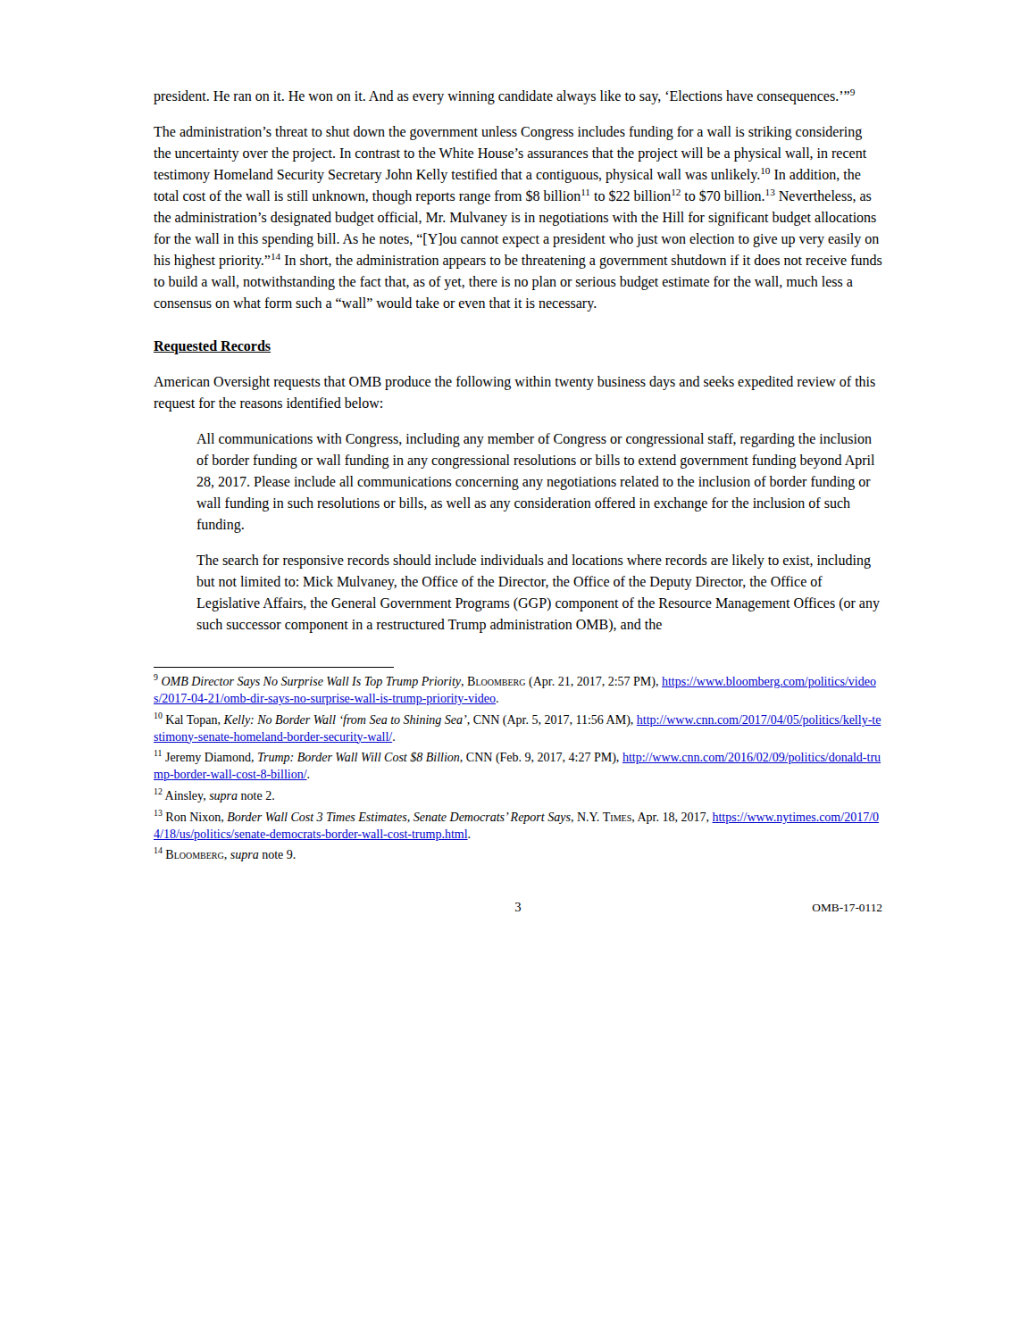president. He ran on it. He won on it. And as every winning candidate always like to say, ‘Elections have consequences.’”9
The administration’s threat to shut down the government unless Congress includes funding for a wall is striking considering the uncertainty over the project. In contrast to the White House’s assurances that the project will be a physical wall, in recent testimony Homeland Security Secretary John Kelly testified that a contiguous, physical wall was unlikely.10 In addition, the total cost of the wall is still unknown, though reports range from $8 billion11 to $22 billion12 to $70 billion.13 Nevertheless, as the administration’s designated budget official, Mr. Mulvaney is in negotiations with the Hill for significant budget allocations for the wall in this spending bill. As he notes, “[Y]ou cannot expect a president who just won election to give up very easily on his highest priority.”14 In short, the administration appears to be threatening a government shutdown if it does not receive funds to build a wall, notwithstanding the fact that, as of yet, there is no plan or serious budget estimate for the wall, much less a consensus on what form such a “wall” would take or even that it is necessary.
Requested Records
American Oversight requests that OMB produce the following within twenty business days and seeks expedited review of this request for the reasons identified below:
All communications with Congress, including any member of Congress or congressional staff, regarding the inclusion of border funding or wall funding in any congressional resolutions or bills to extend government funding beyond April 28, 2017. Please include all communications concerning any negotiations related to the inclusion of border funding or wall funding in such resolutions or bills, as well as any consideration offered in exchange for the inclusion of such funding.
The search for responsive records should include individuals and locations where records are likely to exist, including but not limited to: Mick Mulvaney, the Office of the Director, the Office of the Deputy Director, the Office of Legislative Affairs, the General Government Programs (GGP) component of the Resource Management Offices (or any such successor component in a restructured Trump administration OMB), and the
9 OMB Director Says No Surprise Wall Is Top Trump Priority, Bloomberg (Apr. 21, 2017, 2:57 PM), https://www.bloomberg.com/politics/videos/2017-04-21/omb-dir-says-no-surprise-wall-is-trump-priority-video.
10 Kal Topan, Kelly: No Border Wall ‘from Sea to Shining Sea’, CNN (Apr. 5, 2017, 11:56 AM), http://www.cnn.com/2017/04/05/politics/kelly-testimony-senate-homeland-border-security-wall/.
11 Jeremy Diamond, Trump: Border Wall Will Cost $8 Billion, CNN (Feb. 9, 2017, 4:27 PM), http://www.cnn.com/2016/02/09/politics/donald-trump-border-wall-cost-8-billion/.
12 Ainsley, supra note 2.
13 Ron Nixon, Border Wall Cost 3 Times Estimates, Senate Democrats’ Report Says, N.Y. Times, Apr. 18, 2017, https://www.nytimes.com/2017/04/18/us/politics/senate-democrats-border-wall-cost-trump.html.
14 Bloomberg, supra note 9.
3 OMB-17-0112